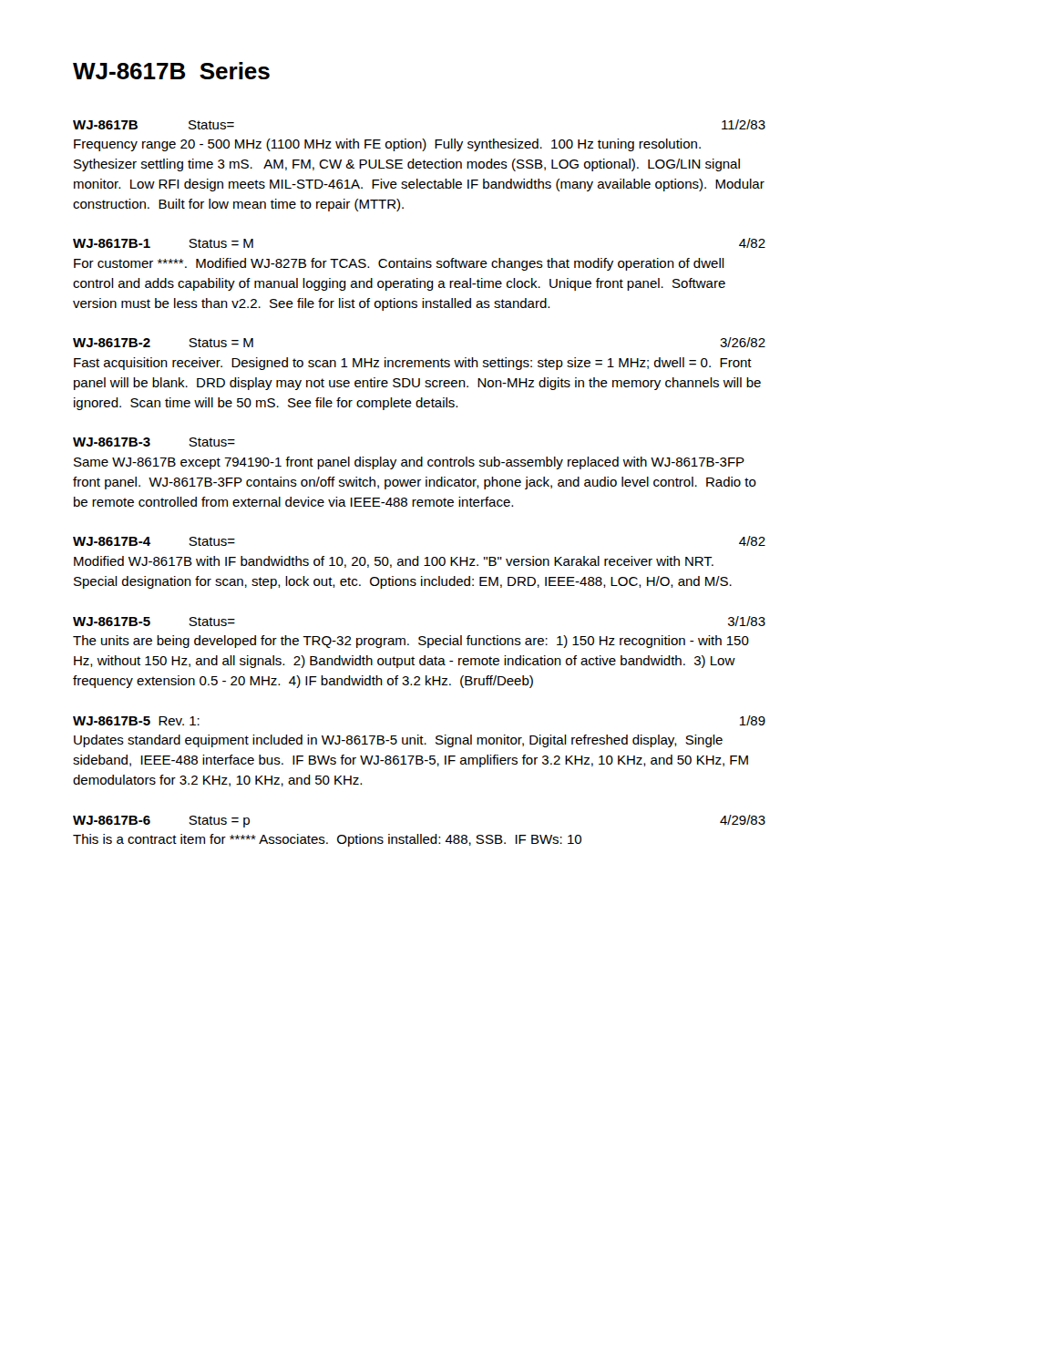WJ-8617B Series
WJ-8617B Status= 11/2/83
Frequency range 20 - 500 MHz (1100 MHz with FE option) Fully synthesized. 100 Hz tuning resolution. Sythesizer settling time 3 mS. AM, FM, CW & PULSE detection modes (SSB, LOG optional). LOG/LIN signal monitor. Low RFI design meets MIL-STD-461A. Five selectable IF bandwidths (many available options). Modular construction. Built for low mean time to repair (MTTR).
WJ-8617B-1 Status = M 4/82
For customer *****. Modified WJ-827B for TCAS. Contains software changes that modify operation of dwell control and adds capability of manual logging and operating a real-time clock. Unique front panel. Software version must be less than v2.2. See file for list of options installed as standard.
WJ-8617B-2 Status = M 3/26/82
Fast acquisition receiver. Designed to scan 1 MHz increments with settings: step size = 1 MHz; dwell = 0. Front panel will be blank. DRD display may not use entire SDU screen. Non-MHz digits in the memory channels will be ignored. Scan time will be 50 mS. See file for complete details.
WJ-8617B-3 Status=
Same WJ-8617B except 794190-1 front panel display and controls sub-assembly replaced with WJ-8617B-3FP front panel. WJ-8617B-3FP contains on/off switch, power indicator, phone jack, and audio level control. Radio to be remote controlled from external device via IEEE-488 remote interface.
WJ-8617B-4 Status= 4/82
Modified WJ-8617B with IF bandwidths of 10, 20, 50, and 100 KHz. "B" version Karakal receiver with NRT. Special designation for scan, step, lock out, etc. Options included: EM, DRD, IEEE-488, LOC, H/O, and M/S.
WJ-8617B-5 Status= 3/1/83
The units are being developed for the TRQ-32 program. Special functions are: 1) 150 Hz recognition - with 150 Hz, without 150 Hz, and all signals. 2) Bandwidth output data - remote indication of active bandwidth. 3) Low frequency extension 0.5 - 20 MHz. 4) IF bandwidth of 3.2 kHz. (Bruff/Deeb)
WJ-8617B-5 Rev. 1: 1/89
Updates standard equipment included in WJ-8617B-5 unit. Signal monitor, Digital refreshed display, Single sideband, IEEE-488 interface bus. IF BWs for WJ-8617B-5, IF amplifiers for 3.2 KHz, 10 KHz, and 50 KHz, FM demodulators for 3.2 KHz, 10 KHz, and 50 KHz.
WJ-8617B-6 Status = p 4/29/83
This is a contract item for ***** Associates. Options installed: 488, SSB. IF BWs: 10